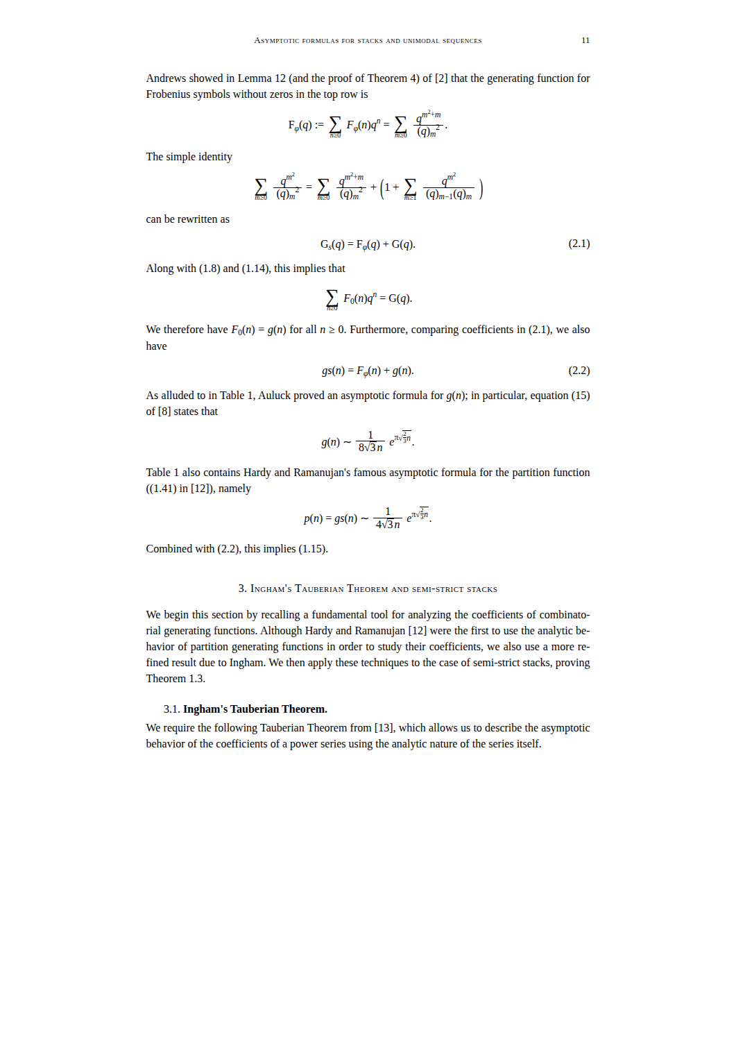Asymptotic formulas for stacks and unimodal sequences 11
Andrews showed in Lemma 12 (and the proof of Theorem 4) of [2] that the generating function for Frobenius symbols without zeros in the top row is
Fφ(q) := ∑n≥0 Fφ(n)qn = ∑m≥0 qm2+m(q)m2.
The simple identity
∑m≥0 qm2(q)m2 = ∑m≥0 qm2+m(q)m2 + (1 + ∑m≥1 qm2(q)m−1(q)m )
can be rewritten as
Gs(q) = Fφ(q) + G(q). (2.1)
Along with (1.8) and (1.14), this implies that
∑n≥0 F0(n)qn = G(q).
We therefore have F0(n) = g(n) for all n ≥ 0. Furthermore, comparing coefficients in (2.1), we also have
gs(n) = Fφ(n) + g(n). (2.2)
As alluded to in Table 1, Auluck proved an asymptotic formula for g(n); in particular, equation (15) of [8] states that
g(n) ∼ 18√3 n eπ√23 n.
Table 1 also contains Hardy and Ramanujan's famous asymptotic formula for the partition function ((1.41) in [12]), namely
p(n) = gs(n) ∼ 14√3 n eπ√23 n.
Combined with (2.2), this implies (1.15).
3. Ingham's Tauberian Theorem and semi-strict stacks
We begin this section by recalling a fundamental tool for analyzing the coefficients of combinatorial generating functions. Although Hardy and Ramanujan [12] were the first to use the analytic behavior of partition generating functions in order to study their coefficients, we also use a more refined result due to Ingham. We then apply these techniques to the case of semi-strict stacks, proving Theorem 1.3.
3.1. Ingham's Tauberian Theorem.
We require the following Tauberian Theorem from [13], which allows us to describe the asymptotic behavior of the coefficients of a power series using the analytic nature of the series itself.